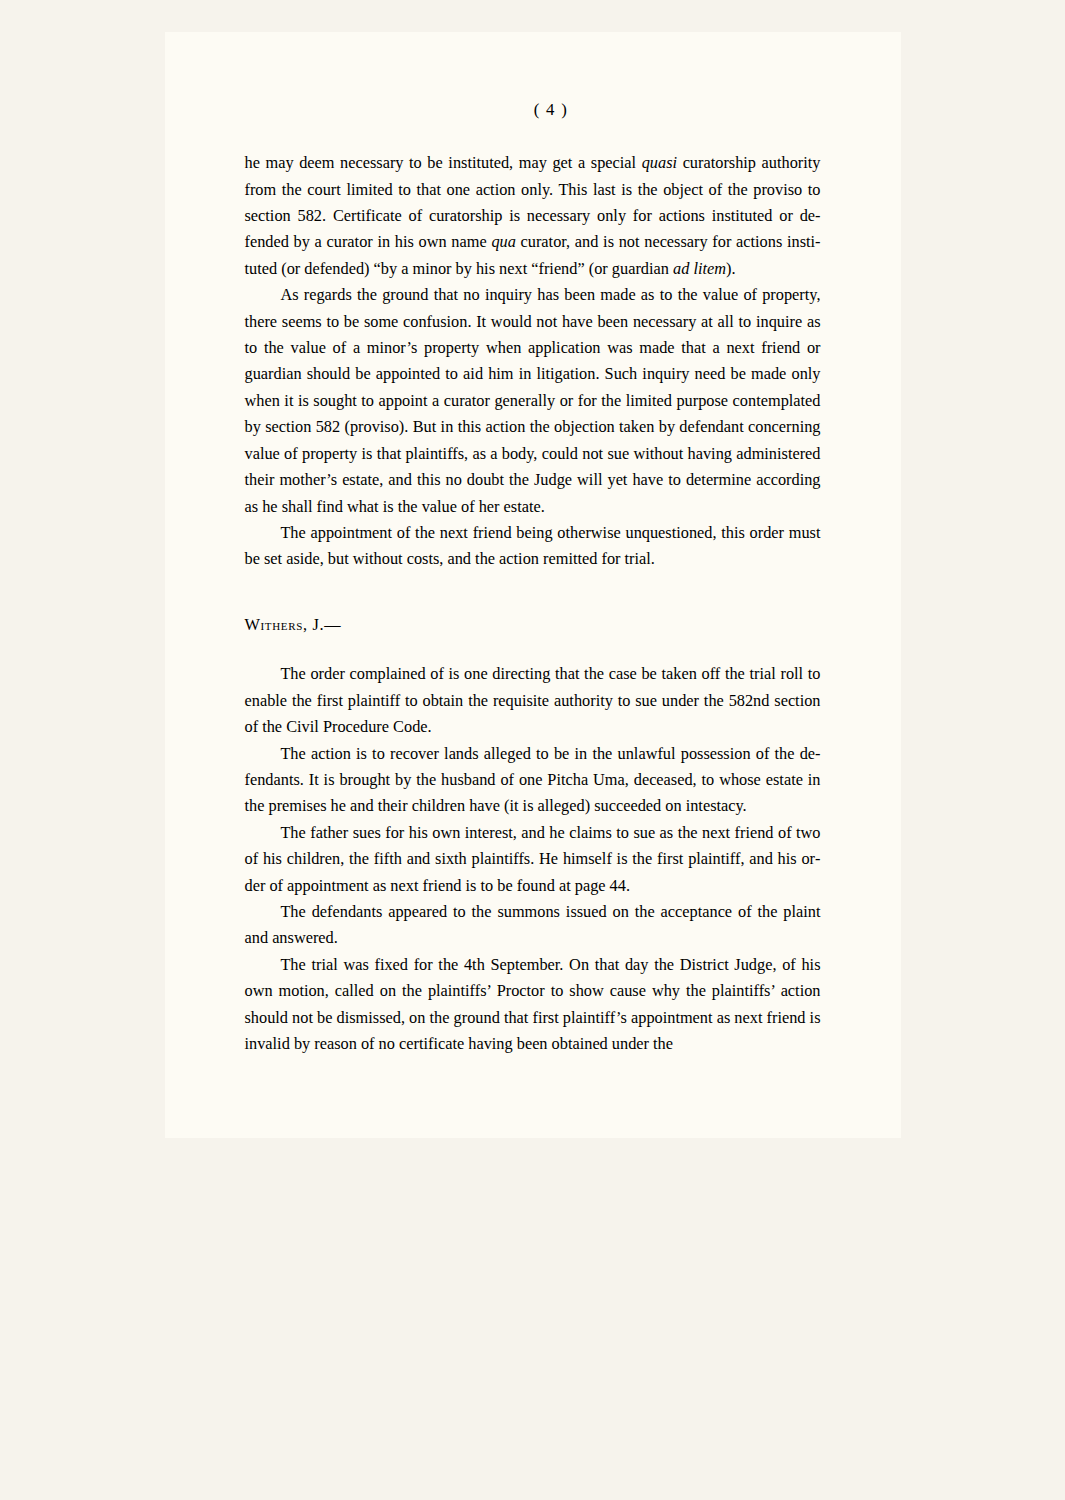( 4 )
he may deem necessary to be instituted, may get a special quasi curatorship authority from the court limited to that one action only. This last is the object of the proviso to section 582. Certificate of curatorship is necessary only for actions instituted or defended by a curator in his own name qua curator, and is not necessary for actions instituted (or defended) “by a minor by his next “friend” (or guardian ad litem).
As regards the ground that no inquiry has been made as to the value of property, there seems to be some confusion. It would not have been necessary at all to inquire as to the value of a minor’s property when application was made that a next friend or guardian should be appointed to aid him in litigation. Such inquiry need be made only when it is sought to appoint a curator generally or for the limited purpose contemplated by section 582 (proviso). But in this action the objection taken by defendant concerning value of property is that plaintiffs, as a body, could not sue without having administered their mother’s estate, and this no doubt the Judge will yet have to determine according as he shall find what is the value of her estate.
The appointment of the next friend being otherwise unquestioned, this order must be set aside, but without costs, and the action remitted for trial.
Withers, J.—
The order complained of is one directing that the case be taken off the trial roll to enable the first plaintiff to obtain the requisite authority to sue under the 582nd section of the Civil Procedure Code.
The action is to recover lands alleged to be in the unlawful possession of the defendants. It is brought by the husband of one Pitcha Uma, deceased, to whose estate in the premises he and their children have (it is alleged) succeeded on intestacy.
The father sues for his own interest, and he claims to sue as the next friend of two of his children, the fifth and sixth plaintiffs. He himself is the first plaintiff, and his order of appointment as next friend is to be found at page 44.
The defendants appeared to the summons issued on the acceptance of the plaint and answered.
The trial was fixed for the 4th September. On that day the District Judge, of his own motion, called on the plaintiffs’ Proctor to show cause why the plaintiffs’ action should not be dismissed, on the ground that first plaintiff’s appointment as next friend is invalid by reason of no certificate having been obtained under the